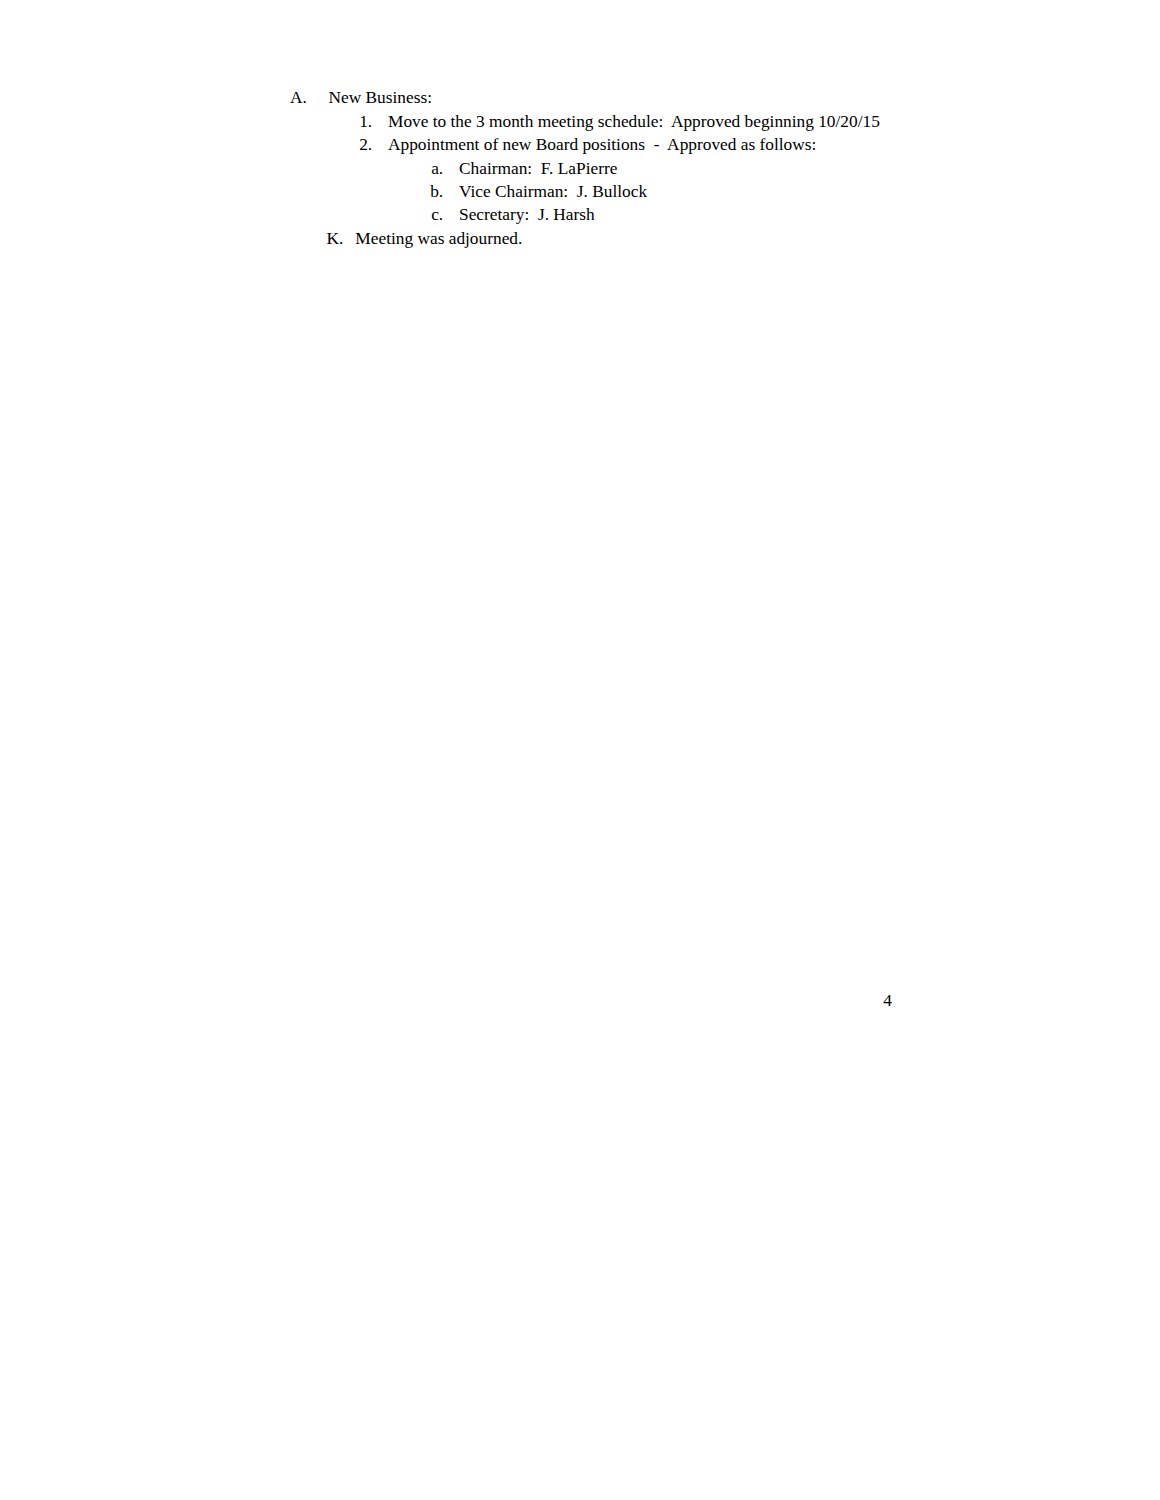New Business:
Move to the 3 month meeting schedule: Approved beginning 10/20/15
Appointment of new Board positions - Approved as follows:
Chairman: F. LaPierre
Vice Chairman: J. Bullock
Secretary: J. Harsh
K. Meeting was adjourned.
4